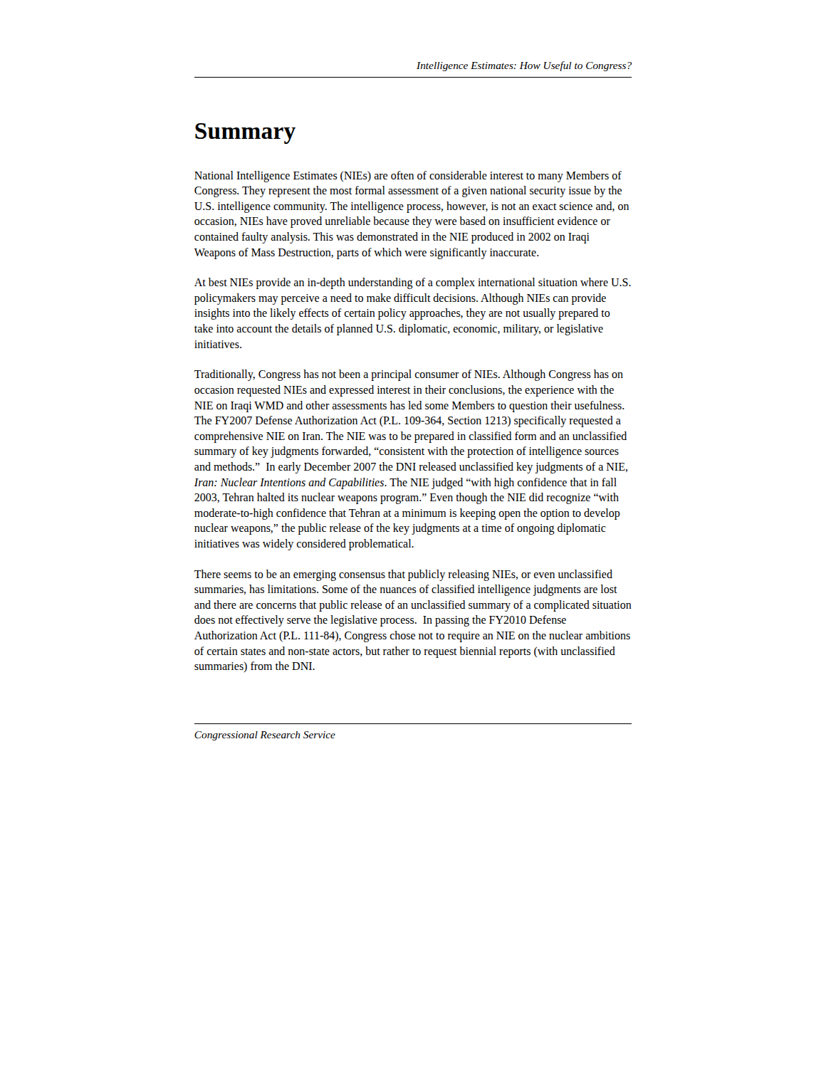Intelligence Estimates: How Useful to Congress?
Summary
National Intelligence Estimates (NIEs) are often of considerable interest to many Members of Congress. They represent the most formal assessment of a given national security issue by the U.S. intelligence community. The intelligence process, however, is not an exact science and, on occasion, NIEs have proved unreliable because they were based on insufficient evidence or contained faulty analysis. This was demonstrated in the NIE produced in 2002 on Iraqi Weapons of Mass Destruction, parts of which were significantly inaccurate.
At best NIEs provide an in-depth understanding of a complex international situation where U.S. policymakers may perceive a need to make difficult decisions. Although NIEs can provide insights into the likely effects of certain policy approaches, they are not usually prepared to take into account the details of planned U.S. diplomatic, economic, military, or legislative initiatives.
Traditionally, Congress has not been a principal consumer of NIEs. Although Congress has on occasion requested NIEs and expressed interest in their conclusions, the experience with the NIE on Iraqi WMD and other assessments has led some Members to question their usefulness. The FY2007 Defense Authorization Act (P.L. 109-364, Section 1213) specifically requested a comprehensive NIE on Iran. The NIE was to be prepared in classified form and an unclassified summary of key judgments forwarded, “consistent with the protection of intelligence sources and methods.” In early December 2007 the DNI released unclassified key judgments of a NIE, Iran: Nuclear Intentions and Capabilities. The NIE judged “with high confidence that in fall 2003, Tehran halted its nuclear weapons program.” Even though the NIE did recognize “with moderate-to-high confidence that Tehran at a minimum is keeping open the option to develop nuclear weapons,” the public release of the key judgments at a time of ongoing diplomatic initiatives was widely considered problematical.
There seems to be an emerging consensus that publicly releasing NIEs, or even unclassified summaries, has limitations. Some of the nuances of classified intelligence judgments are lost and there are concerns that public release of an unclassified summary of a complicated situation does not effectively serve the legislative process. In passing the FY2010 Defense Authorization Act (P.L. 111-84), Congress chose not to require an NIE on the nuclear ambitions of certain states and non-state actors, but rather to request biennial reports (with unclassified summaries) from the DNI.
Congressional Research Service